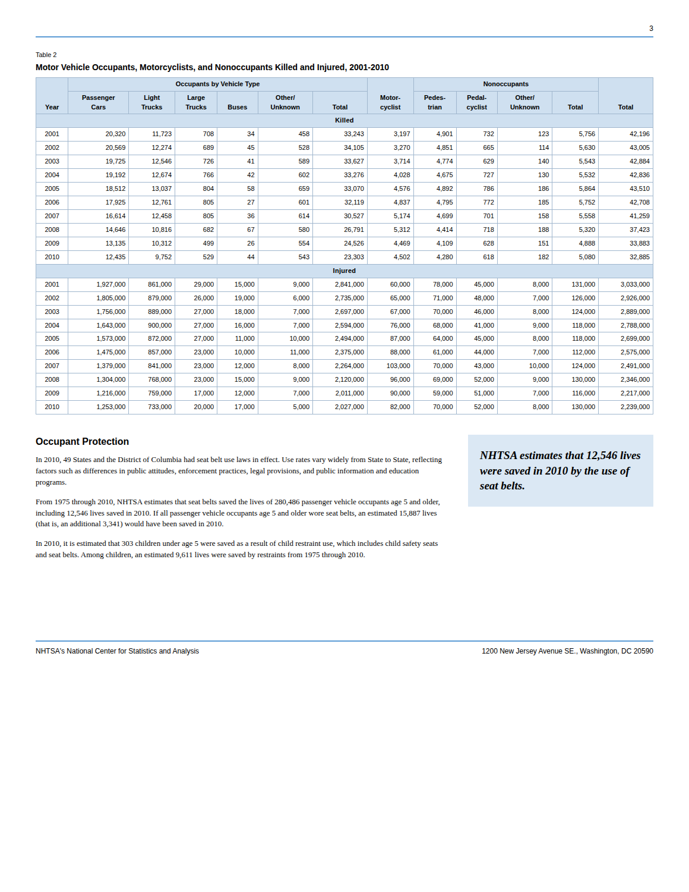3
Table 2
Motor Vehicle Occupants, Motorcyclists, and Nonoccupants Killed and Injured, 2001-2010
| Year | Occupants by Vehicle Type | Motor- cyclist | Nonoccupants | Total |
| --- | --- | --- | --- | --- |
| Passenger Cars | Light Trucks | Large Trucks | Buses | Other/ Unknown | Total | Pedes- trian | Pedal- cyclist | Other/ Unknown | Total |
| Killed |
| 2001 | 20,320 | 11,723 | 708 | 34 | 458 | 33,243 | 3,197 | 4,901 | 732 | 123 | 5,756 | 42,196 |
| 2002 | 20,569 | 12,274 | 689 | 45 | 528 | 34,105 | 3,270 | 4,851 | 665 | 114 | 5,630 | 43,005 |
| 2003 | 19,725 | 12,546 | 726 | 41 | 589 | 33,627 | 3,714 | 4,774 | 629 | 140 | 5,543 | 42,884 |
| 2004 | 19,192 | 12,674 | 766 | 42 | 602 | 33,276 | 4,028 | 4,675 | 727 | 130 | 5,532 | 42,836 |
| 2005 | 18,512 | 13,037 | 804 | 58 | 659 | 33,070 | 4,576 | 4,892 | 786 | 186 | 5,864 | 43,510 |
| 2006 | 17,925 | 12,761 | 805 | 27 | 601 | 32,119 | 4,837 | 4,795 | 772 | 185 | 5,752 | 42,708 |
| 2007 | 16,614 | 12,458 | 805 | 36 | 614 | 30,527 | 5,174 | 4,699 | 701 | 158 | 5,558 | 41,259 |
| 2008 | 14,646 | 10,816 | 682 | 67 | 580 | 26,791 | 5,312 | 4,414 | 718 | 188 | 5,320 | 37,423 |
| 2009 | 13,135 | 10,312 | 499 | 26 | 554 | 24,526 | 4,469 | 4,109 | 628 | 151 | 4,888 | 33,883 |
| 2010 | 12,435 | 9,752 | 529 | 44 | 543 | 23,303 | 4,502 | 4,280 | 618 | 182 | 5,080 | 32,885 |
| Injured |
| 2001 | 1,927,000 | 861,000 | 29,000 | 15,000 | 9,000 | 2,841,000 | 60,000 | 78,000 | 45,000 | 8,000 | 131,000 | 3,033,000 |
| 2002 | 1,805,000 | 879,000 | 26,000 | 19,000 | 6,000 | 2,735,000 | 65,000 | 71,000 | 48,000 | 7,000 | 126,000 | 2,926,000 |
| 2003 | 1,756,000 | 889,000 | 27,000 | 18,000 | 7,000 | 2,697,000 | 67,000 | 70,000 | 46,000 | 8,000 | 124,000 | 2,889,000 |
| 2004 | 1,643,000 | 900,000 | 27,000 | 16,000 | 7,000 | 2,594,000 | 76,000 | 68,000 | 41,000 | 9,000 | 118,000 | 2,788,000 |
| 2005 | 1,573,000 | 872,000 | 27,000 | 11,000 | 10,000 | 2,494,000 | 87,000 | 64,000 | 45,000 | 8,000 | 118,000 | 2,699,000 |
| 2006 | 1,475,000 | 857,000 | 23,000 | 10,000 | 11,000 | 2,375,000 | 88,000 | 61,000 | 44,000 | 7,000 | 112,000 | 2,575,000 |
| 2007 | 1,379,000 | 841,000 | 23,000 | 12,000 | 8,000 | 2,264,000 | 103,000 | 70,000 | 43,000 | 10,000 | 124,000 | 2,491,000 |
| 2008 | 1,304,000 | 768,000 | 23,000 | 15,000 | 9,000 | 2,120,000 | 96,000 | 69,000 | 52,000 | 9,000 | 130,000 | 2,346,000 |
| 2009 | 1,216,000 | 759,000 | 17,000 | 12,000 | 7,000 | 2,011,000 | 90,000 | 59,000 | 51,000 | 7,000 | 116,000 | 2,217,000 |
| 2010 | 1,253,000 | 733,000 | 20,000 | 17,000 | 5,000 | 2,027,000 | 82,000 | 70,000 | 52,000 | 8,000 | 130,000 | 2,239,000 |
Occupant Protection
In 2010, 49 States and the District of Columbia had seat belt use laws in effect. Use rates vary widely from State to State, reflecting factors such as differences in public attitudes, enforcement practices, legal provisions, and public information and education programs.
From 1975 through 2010, NHTSA estimates that seat belts saved the lives of 280,486 passenger vehicle occupants age 5 and older, including 12,546 lives saved in 2010. If all passenger vehicle occupants age 5 and older wore seat belts, an estimated 15,887 lives (that is, an additional 3,341) would have been saved in 2010.
In 2010, it is estimated that 303 children under age 5 were saved as a result of child restraint use, which includes child safety seats and seat belts. Among children, an estimated 9,611 lives were saved by restraints from 1975 through 2010.
NHTSA estimates that 12,546 lives were saved in 2010 by the use of seat belts.
NHTSA's National Center for Statistics and Analysis
1200 New Jersey Avenue SE., Washington, DC 20590